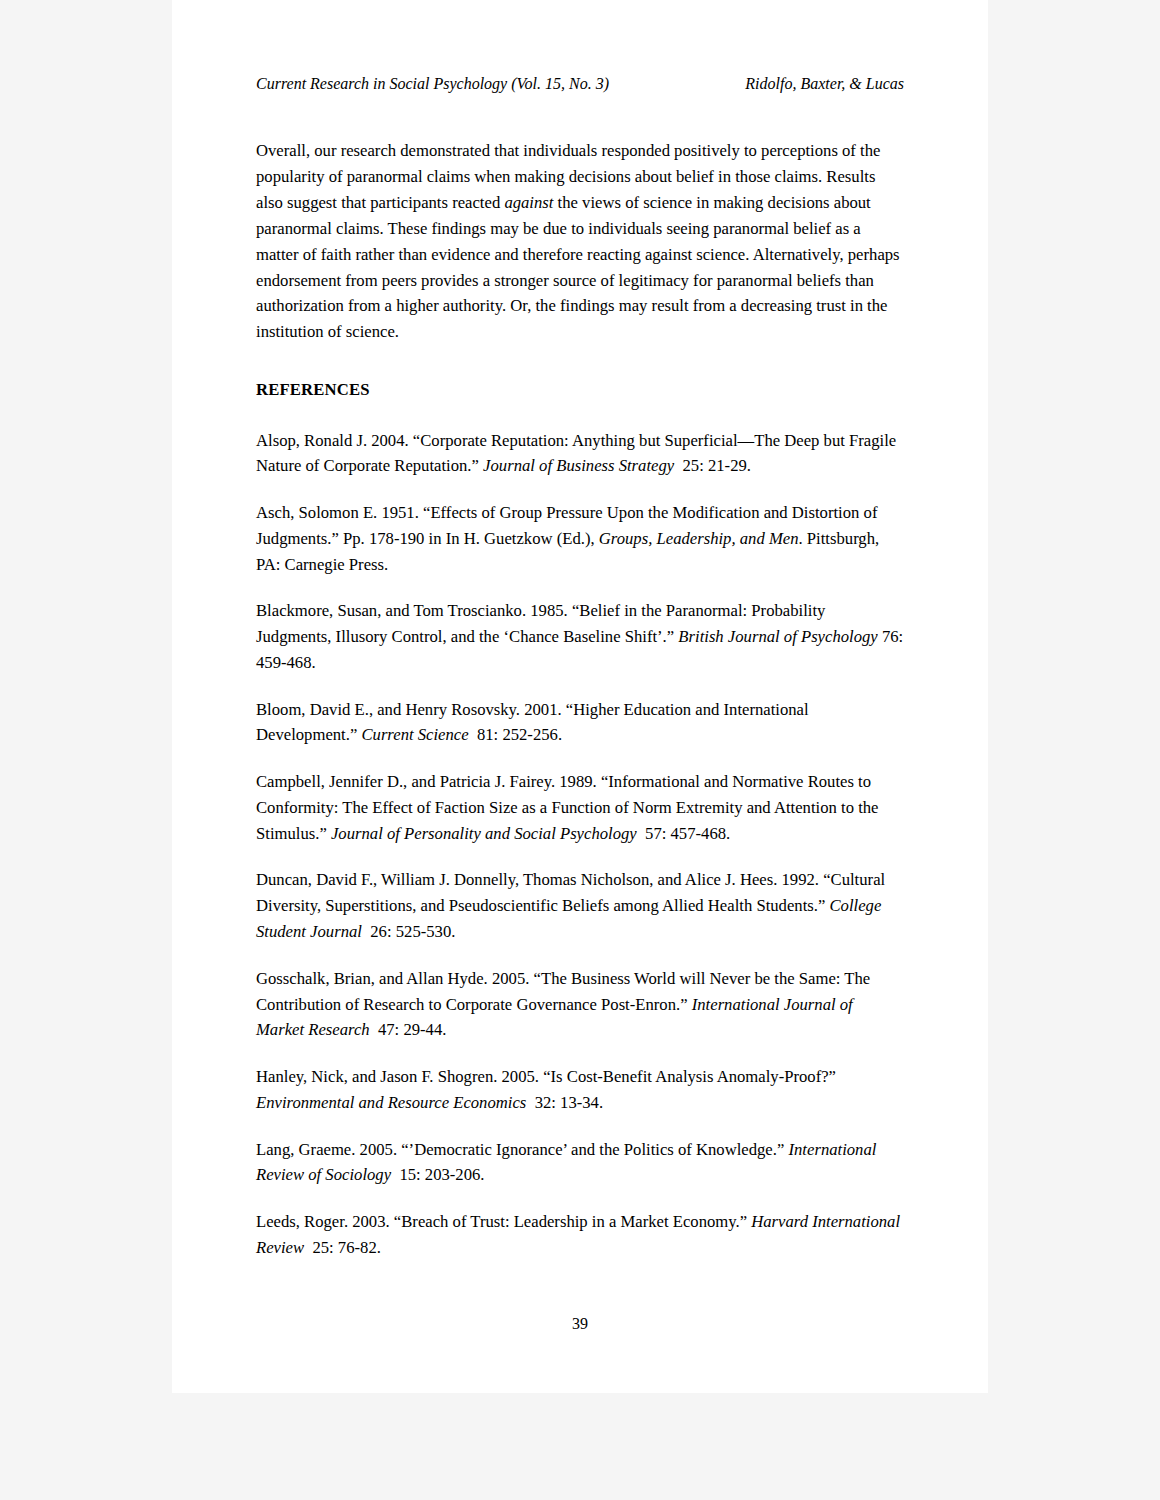Current Research in Social Psychology (Vol. 15, No. 3) Ridolfo, Baxter, & Lucas
Overall, our research demonstrated that individuals responded positively to perceptions of the popularity of paranormal claims when making decisions about belief in those claims. Results also suggest that participants reacted against the views of science in making decisions about paranormal claims. These findings may be due to individuals seeing paranormal belief as a matter of faith rather than evidence and therefore reacting against science. Alternatively, perhaps endorsement from peers provides a stronger source of legitimacy for paranormal beliefs than authorization from a higher authority. Or, the findings may result from a decreasing trust in the institution of science.
REFERENCES
Alsop, Ronald J. 2004. “Corporate Reputation: Anything but Superficial—The Deep but Fragile Nature of Corporate Reputation.” Journal of Business Strategy 25: 21-29.
Asch, Solomon E. 1951. “Effects of Group Pressure Upon the Modification and Distortion of Judgments.” Pp. 178-190 in In H. Guetzkow (Ed.), Groups, Leadership, and Men. Pittsburgh, PA: Carnegie Press.
Blackmore, Susan, and Tom Troscianko. 1985. “Belief in the Paranormal: Probability Judgments, Illusory Control, and the ‘Chance Baseline Shift’.” British Journal of Psychology 76: 459-468.
Bloom, David E., and Henry Rosovsky. 2001. “Higher Education and International Development.” Current Science 81: 252-256.
Campbell, Jennifer D., and Patricia J. Fairey. 1989. “Informational and Normative Routes to Conformity: The Effect of Faction Size as a Function of Norm Extremity and Attention to the Stimulus.” Journal of Personality and Social Psychology 57: 457-468.
Duncan, David F., William J. Donnelly, Thomas Nicholson, and Alice J. Hees. 1992. “Cultural Diversity, Superstitions, and Pseudoscientific Beliefs among Allied Health Students.” College Student Journal 26: 525-530.
Gosschalk, Brian, and Allan Hyde. 2005. “The Business World will Never be the Same: The Contribution of Research to Corporate Governance Post-Enron.” International Journal of Market Research 47: 29-44.
Hanley, Nick, and Jason F. Shogren. 2005. “Is Cost-Benefit Analysis Anomaly-Proof?” Environmental and Resource Economics 32: 13-34.
Lang, Graeme. 2005. “’Democratic Ignorance’ and the Politics of Knowledge.” International Review of Sociology 15: 203-206.
Leeds, Roger. 2003. “Breach of Trust: Leadership in a Market Economy.” Harvard International Review 25: 76-82.
39